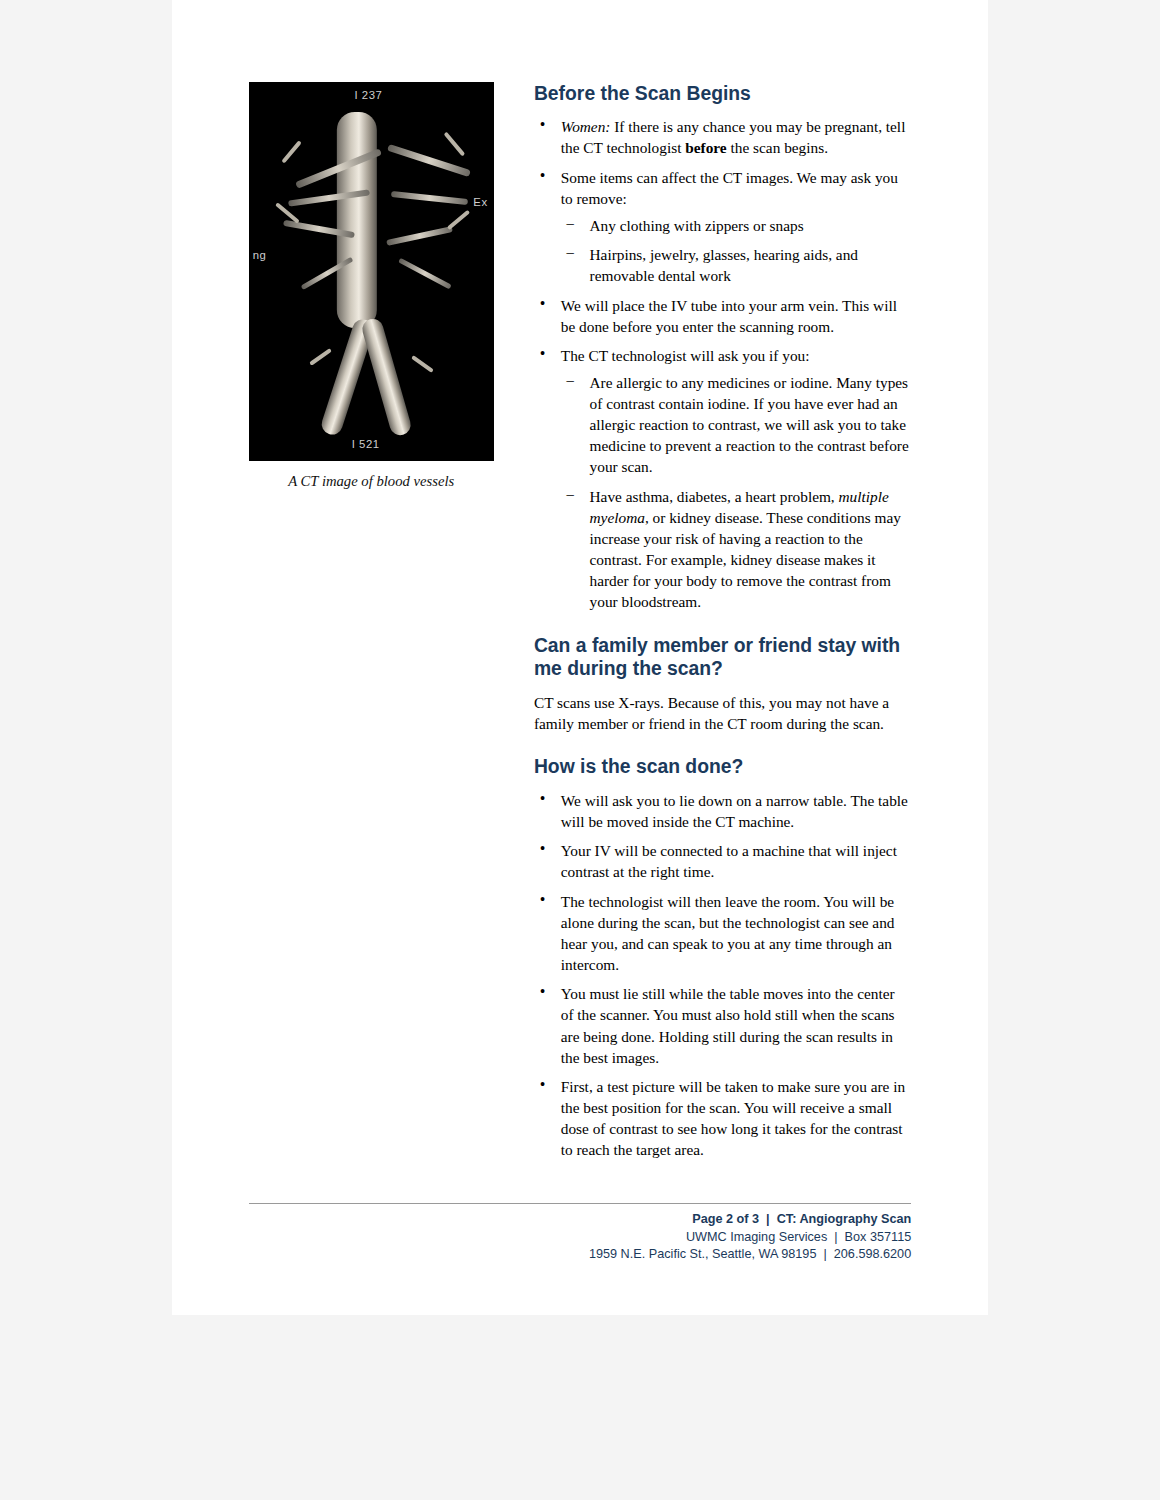I 237 ng Ex I 521
A CT image of blood vessels
Before the Scan Begins
Women: If there is any chance you may be pregnant, tell the CT technologist before the scan begins.
Some items can affect the CT images. We may ask you to remove:
Any clothing with zippers or snaps
Hairpins, jewelry, glasses, hearing aids, and removable dental work
We will place the IV tube into your arm vein. This will be done before you enter the scanning room.
The CT technologist will ask you if you:
Are allergic to any medicines or iodine. Many types of contrast contain iodine. If you have ever had an allergic reaction to contrast, we will ask you to take medicine to prevent a reaction to the contrast before your scan.
Have asthma, diabetes, a heart problem, multiple myeloma, or kidney disease. These conditions may increase your risk of having a reaction to the contrast. For example, kidney disease makes it harder for your body to remove the contrast from your bloodstream.
Can a family member or friend stay with me during the scan?
CT scans use X-rays. Because of this, you may not have a family member or friend in the CT room during the scan.
How is the scan done?
We will ask you to lie down on a narrow table. The table will be moved inside the CT machine.
Your IV will be connected to a machine that will inject contrast at the right time.
The technologist will then leave the room. You will be alone during the scan, but the technologist can see and hear you, and can speak to you at any time through an intercom.
You must lie still while the table moves into the center of the scanner. You must also hold still when the scans are being done. Holding still during the scan results in the best images.
First, a test picture will be taken to make sure you are in the best position for the scan. You will receive a small dose of contrast to see how long it takes for the contrast to reach the target area.
Page 2 of 3 | CT: Angiography Scan
UWMC Imaging Services | Box 357115
1959 N.E. Pacific St., Seattle, WA 98195 | 206.598.6200